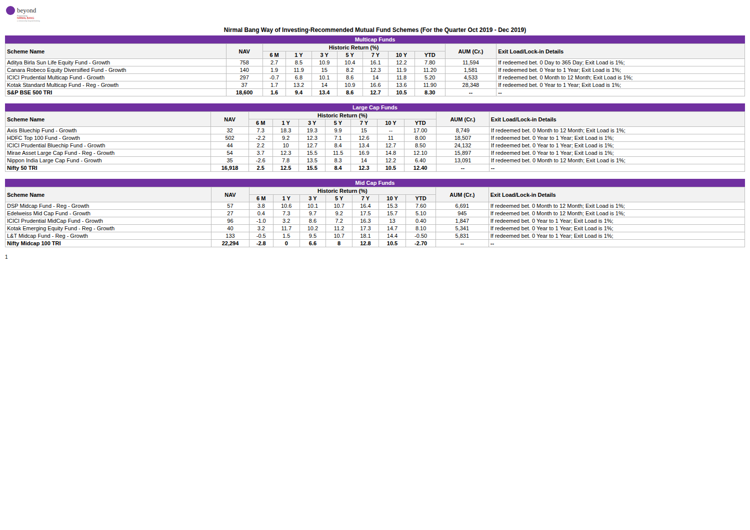beyond Powered by NIRMAL BANG a relationship beyond broking
Nirmal Bang Way of Investing-Recommended Mutual Fund Schemes (For the Quarter Oct 2019 - Dec 2019)
Multicap Funds
| Scheme Name | NAV | Historic Return (%) | AUM (Cr.) | Exit Load/Lock-in Details |
| --- | --- | --- | --- | --- |
| 6 M | 1 Y | 3 Y | 5 Y | 7 Y | 10 Y | YTD |
| Aditya Birla Sun Life Equity Fund - Growth | 758 | 2.7 | 8.5 | 10.9 | 10.4 | 16.1 | 12.2 | 7.80 | 11,594 | If redeemed bet. 0 Day to 365 Day; Exit Load is 1%; |
| Canara Robeco Equity Diversified Fund - Growth | 140 | 1.9 | 11.9 | 15 | 8.2 | 12.3 | 11.9 | 11.20 | 1,581 | If redeemed bet. 0 Year to 1 Year; Exit Load is 1%; |
| ICICI Prudential Multicap Fund - Growth | 297 | -0.7 | 6.8 | 10.1 | 8.6 | 14 | 11.8 | 5.20 | 4,533 | If redeemed bet. 0 Month to 12 Month; Exit Load is 1%; |
| Kotak Standard Multicap Fund - Reg - Growth | 37 | 1.7 | 13.2 | 14 | 10.9 | 16.6 | 13.6 | 11.90 | 28,348 | If redeemed bet. 0 Year to 1 Year; Exit Load is 1%; |
| S&P BSE 500 TRI | 18,600 | 1.6 | 9.4 | 13.4 | 8.6 | 12.7 | 10.5 | 8.30 | -- | -- |
Large Cap Funds
| Scheme Name | NAV | Historic Return (%) | AUM (Cr.) | Exit Load/Lock-in Details |
| --- | --- | --- | --- | --- |
| 6 M | 1 Y | 3 Y | 5 Y | 7 Y | 10 Y | YTD |
| Axis Bluechip Fund - Growth | 32 | 7.3 | 18.3 | 19.3 | 9.9 | 15 | -- | 17.00 | 8,749 | If redeemed bet. 0 Month to 12 Month; Exit Load is 1%; |
| HDFC Top 100 Fund - Growth | 502 | -2.2 | 9.2 | 12.3 | 7.1 | 12.6 | 11 | 8.00 | 18,507 | If redeemed bet. 0 Year to 1 Year; Exit Load is 1%; |
| ICICI Prudential Bluechip Fund - Growth | 44 | 2.2 | 10 | 12.7 | 8.4 | 13.4 | 12.7 | 8.50 | 24,132 | If redeemed bet. 0 Year to 1 Year; Exit Load is 1%; |
| Mirae Asset Large Cap Fund - Reg - Growth | 54 | 3.7 | 12.3 | 15.5 | 11.5 | 16.9 | 14.8 | 12.10 | 15,897 | If redeemed bet. 0 Year to 1 Year; Exit Load is 1%; |
| Nippon India Large Cap Fund - Growth | 35 | -2.6 | 7.8 | 13.5 | 8.3 | 14 | 12.2 | 6.40 | 13,091 | If redeemed bet. 0 Month to 12 Month; Exit Load is 1%; |
| Nifty 50 TRI | 16,918 | 2.5 | 12.5 | 15.5 | 8.4 | 12.3 | 10.5 | 12.40 | -- | -- |
Mid Cap Funds
| Scheme Name | NAV | Historic Return (%) | AUM (Cr.) | Exit Load/Lock-in Details |
| --- | --- | --- | --- | --- |
| 6 M | 1 Y | 3 Y | 5 Y | 7 Y | 10 Y | YTD |
| DSP Midcap Fund - Reg - Growth | 57 | 3.8 | 10.6 | 10.1 | 10.7 | 16.4 | 15.3 | 7.60 | 6,691 | If redeemed bet. 0 Month to 12 Month; Exit Load is 1%; |
| Edelweiss Mid Cap Fund - Growth | 27 | 0.4 | 7.3 | 9.7 | 9.2 | 17.5 | 15.7 | 5.10 | 945 | If redeemed bet. 0 Month to 12 Month; Exit Load is 1%; |
| ICICI Prudential MidCap Fund - Growth | 96 | -1.0 | 3.2 | 8.6 | 7.2 | 16.3 | 13 | 0.40 | 1,847 | If redeemed bet. 0 Year to 1 Year; Exit Load is 1%; |
| Kotak Emerging Equity Fund - Reg - Growth | 40 | 3.2 | 11.7 | 10.2 | 11.2 | 17.3 | 14.7 | 8.10 | 5,341 | If redeemed bet. 0 Year to 1 Year; Exit Load is 1%; |
| L&T Midcap Fund - Reg - Growth | 133 | -0.5 | 1.5 | 9.5 | 10.7 | 18.1 | 14.4 | -0.50 | 5,831 | If redeemed bet. 0 Year to 1 Year; Exit Load is 1%; |
| Nifty Midcap 100 TRI | 22,294 | -2.8 | 0 | 6.6 | 8 | 12.8 | 10.5 | -2.70 | -- | -- |
1